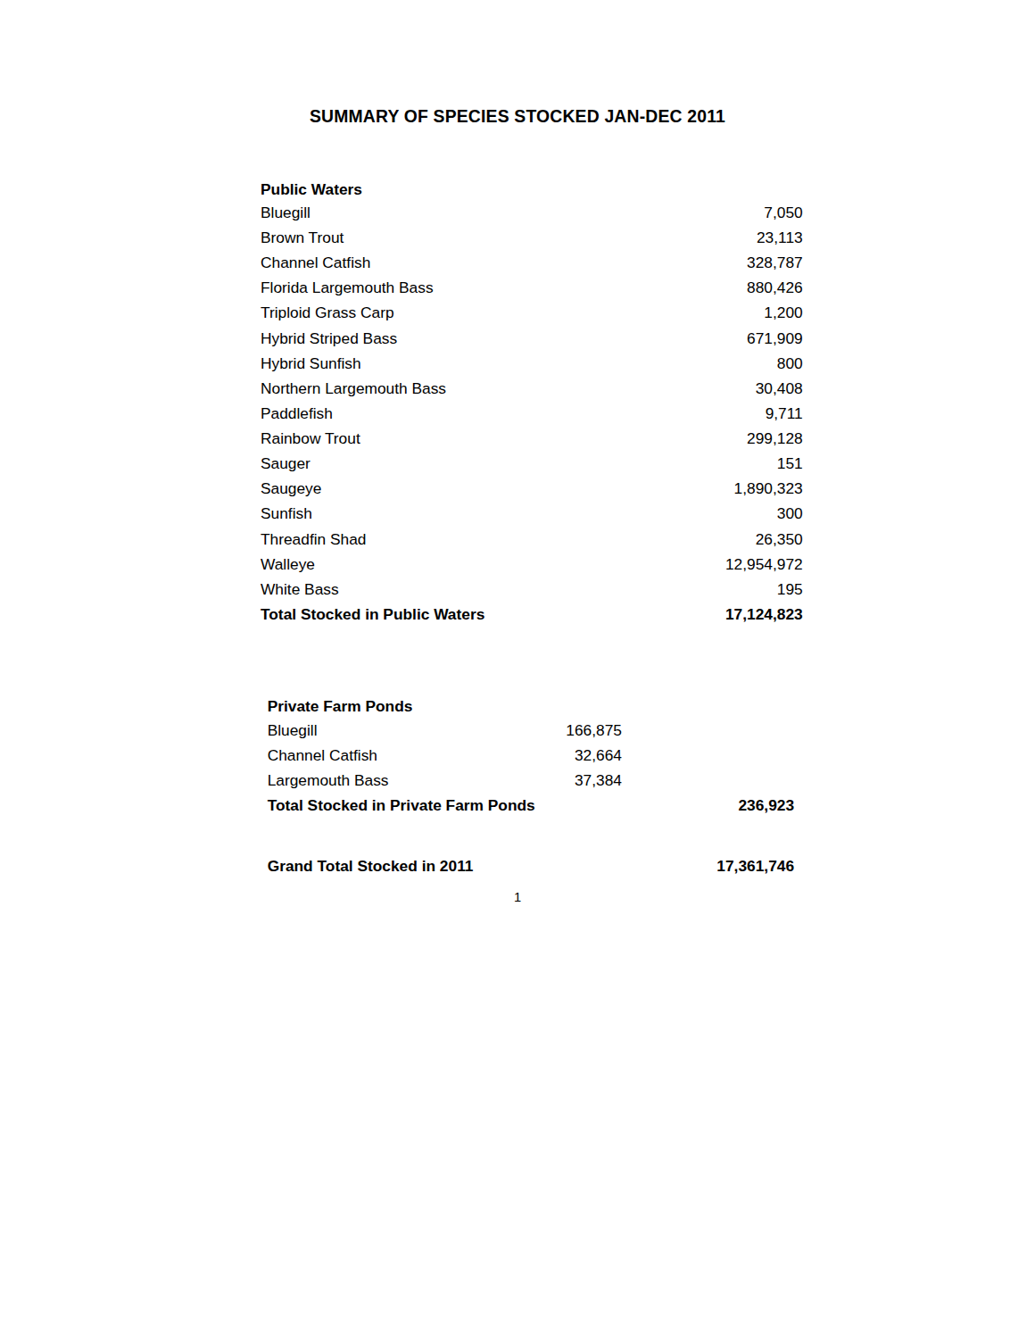SUMMARY OF SPECIES STOCKED JAN-DEC 2011
Public Waters
| Bluegill | 7,050 |
| Brown Trout | 23,113 |
| Channel Catfish | 328,787 |
| Florida Largemouth Bass | 880,426 |
| Triploid Grass Carp | 1,200 |
| Hybrid Striped Bass | 671,909 |
| Hybrid Sunfish | 800 |
| Northern Largemouth Bass | 30,408 |
| Paddlefish | 9,711 |
| Rainbow Trout | 299,128 |
| Sauger | 151 |
| Saugeye | 1,890,323 |
| Sunfish | 300 |
| Threadfin Shad | 26,350 |
| Walleye | 12,954,972 |
| White Bass | 195 |
| Total Stocked in Public Waters | 17,124,823 |
Private Farm Ponds
| Bluegill | 166,875 | |
| Channel Catfish | 32,664 | |
| Largemouth Bass | 37,384 | |
| Total Stocked in Private Farm Ponds | 236,923 |
| Grand Total Stocked in 2011 | 17,361,746 |
1